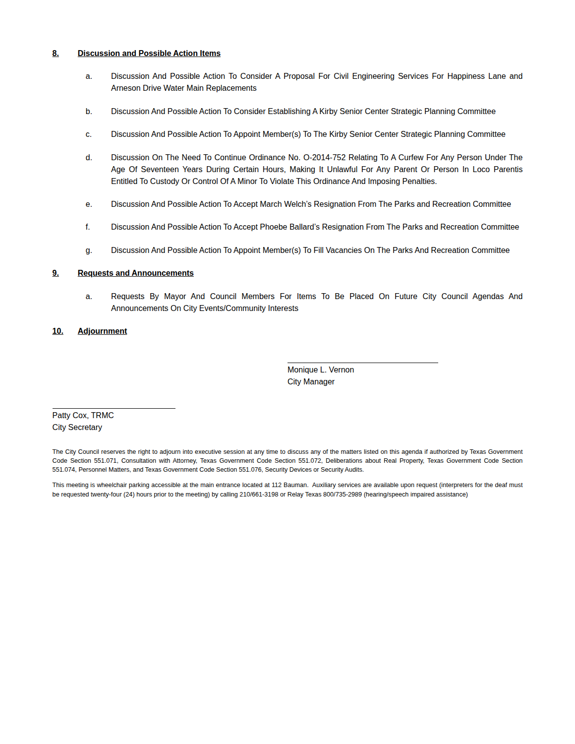8.
Discussion and Possible Action Items
a.
Discussion And Possible Action To Consider A Proposal For Civil Engineering Services For Happiness Lane and Arneson Drive Water Main Replacements
b.
Discussion And Possible Action To Consider Establishing A Kirby Senior Center Strategic Planning Committee
c.
Discussion And Possible Action To Appoint Member(s) To The Kirby Senior Center Strategic Planning Committee
d.
Discussion On The Need To Continue Ordinance No. O-2014-752 Relating To A Curfew For Any Person Under The Age Of Seventeen Years During Certain Hours, Making It Unlawful For Any Parent Or Person In Loco Parentis Entitled To Custody Or Control Of A Minor To Violate This Ordinance And Imposing Penalties.
e.
Discussion And Possible Action To Accept March Welch’s Resignation From The Parks and Recreation Committee
f.
Discussion And Possible Action To Accept Phoebe Ballard’s Resignation From The Parks and Recreation Committee
g.
Discussion And Possible Action To Appoint Member(s) To Fill Vacancies On The Parks And Recreation Committee
9.
Requests and Announcements
a.
Requests By Mayor And Council Members For Items To Be Placed On Future City Council Agendas And Announcements On City Events/Community Interests
10.
Adjournment
Monique L. Vernon
City Manager
Patty Cox, TRMC
City Secretary
The City Council reserves the right to adjourn into executive session at any time to discuss any of the matters listed on this agenda if authorized by Texas Government Code Section 551.071, Consultation with Attorney, Texas Government Code Section 551.072, Deliberations about Real Property, Texas Government Code Section 551.074, Personnel Matters, and Texas Government Code Section 551.076, Security Devices or Security Audits.
This meeting is wheelchair parking accessible at the main entrance located at 112 Bauman. Auxiliary services are available upon request (interpreters for the deaf must be requested twenty-four (24) hours prior to the meeting) by calling 210/661-3198 or Relay Texas 800/735-2989 (hearing/speech impaired assistance)